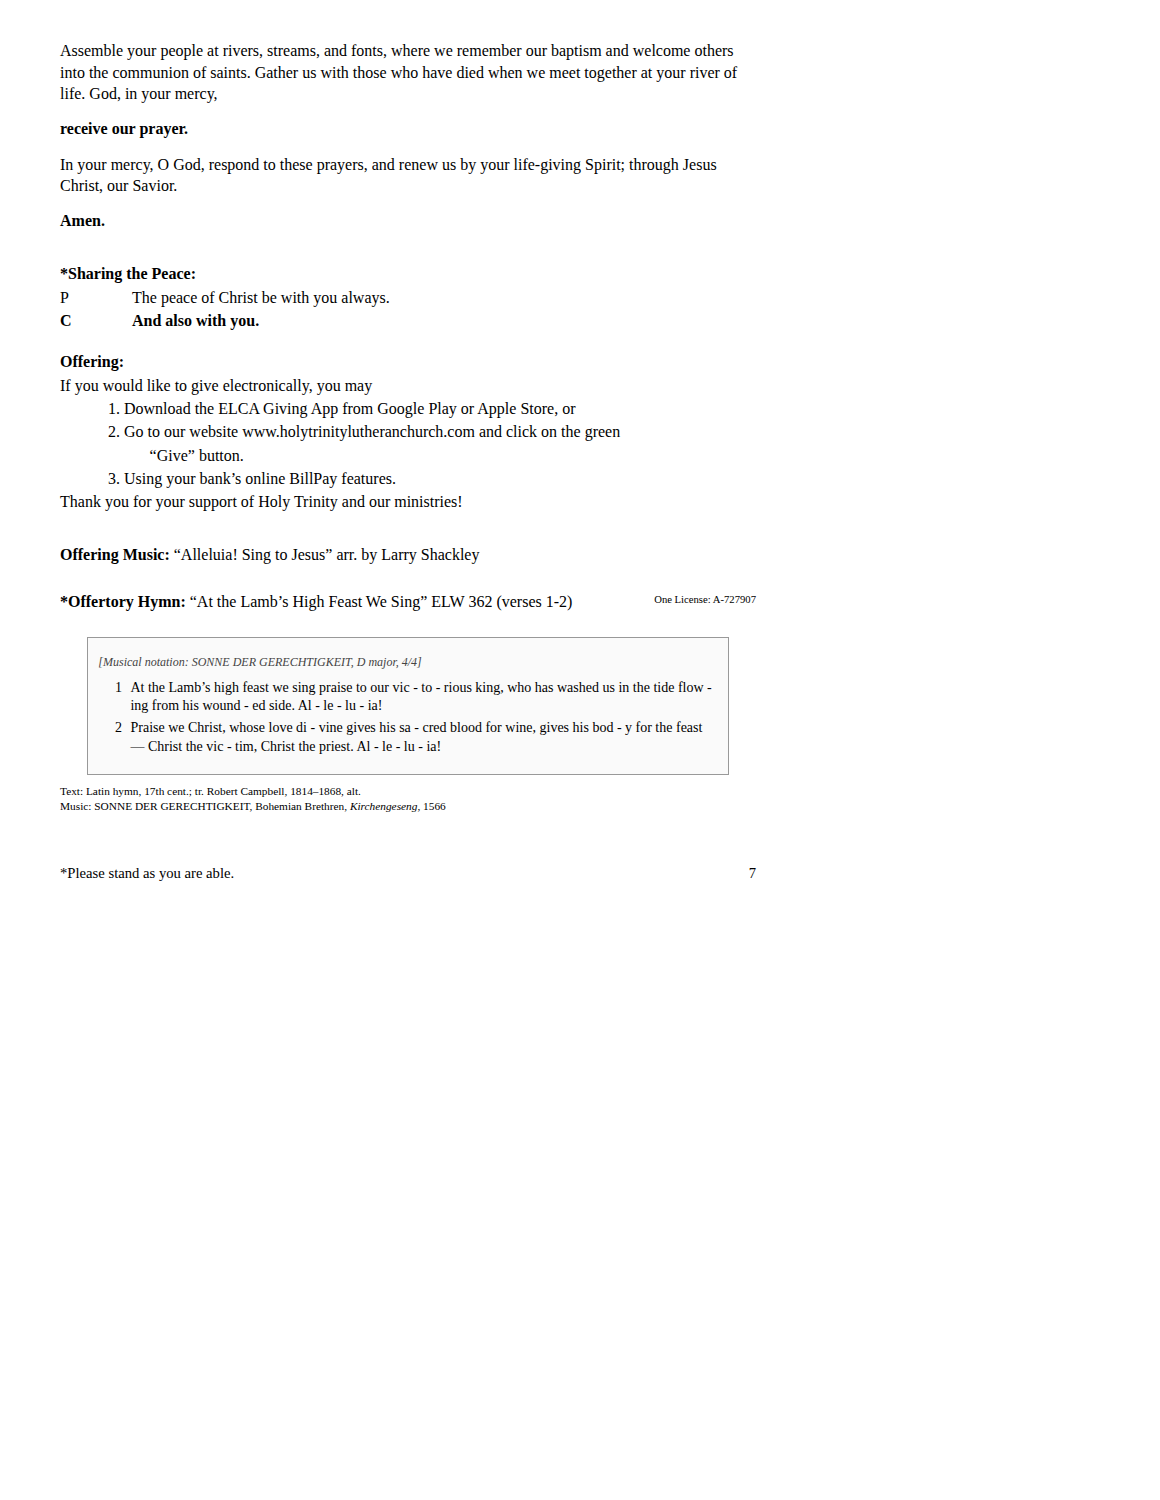Assemble your people at rivers, streams, and fonts, where we remember our baptism and welcome others into the communion of saints. Gather us with those who have died when we meet together at your river of life. God, in your mercy,
receive our prayer.
In your mercy, O God, respond to these prayers, and renew us by your life-giving Spirit; through Jesus Christ, our Savior.
Amen.
*Sharing the Peace:
PThe peace of Christ be with you always.
CAnd also with you.
Offering:
If you would like to give electronically, you may
1. Download the ELCA Giving App from Google Play or Apple Store, or
2. Go to our website www.holytrinitylutheranchurch.com and click on the green
“Give” button.
3. Using your bank’s online BillPay features.
Thank you for your support of Holy Trinity and our ministries!
Offering Music: “Alleluia! Sing to Jesus” arr. by Larry Shackley
One License: A-727907
*Offertory Hymn: “At the Lamb’s High Feast We Sing” ELW 362 (verses 1-2)
[Musical notation: SONNE DER GERECHTIGKEIT, D major, 4/4]
| 1 | At the Lamb’s high feast we sing praise to our vic - to - rious king, who has washed us in the tide flow - ing from his wound - ed side. Al - le - lu - ia! |
| 2 | Praise we Christ, whose love di - vine gives his sa - cred blood for wine, gives his bod - y for the feast— Christ the vic - tim, Christ the priest. Al - le - lu - ia! |
Text: Latin hymn, 17th cent.; tr. Robert Campbell, 1814–1868, alt.
Music: SONNE DER GERECHTIGKEIT, Bohemian Brethren, Kirchengeseng, 1566
*Please stand as you are able. 7